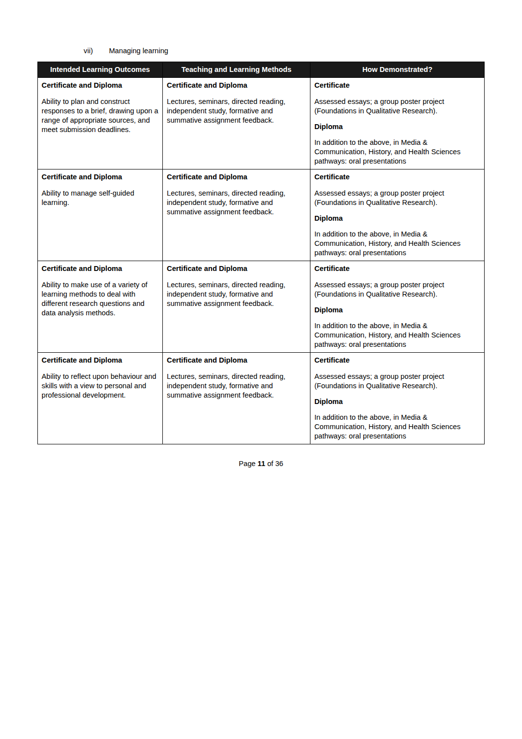vii) Managing learning
| Intended Learning Outcomes | Teaching and Learning Methods | How Demonstrated? |
| --- | --- | --- |
| Certificate and Diploma Ability to plan and construct responses to a brief, drawing upon a range of appropriate sources, and meet submission deadlines. | Certificate and Diploma Lectures, seminars, directed reading, independent study, formative and summative assignment feedback. | Certificate Assessed essays; a group poster project (Foundations in Qualitative Research). Diploma In addition to the above, in Media & Communication, History, and Health Sciences pathways: oral presentations |
| Certificate and Diploma Ability to manage self-guided learning. | Certificate and Diploma Lectures, seminars, directed reading, independent study, formative and summative assignment feedback. | Certificate Assessed essays; a group poster project (Foundations in Qualitative Research). Diploma In addition to the above, in Media & Communication, History, and Health Sciences pathways: oral presentations |
| Certificate and Diploma Ability to make use of a variety of learning methods to deal with different research questions and data analysis methods. | Certificate and Diploma Lectures, seminars, directed reading, independent study, formative and summative assignment feedback. | Certificate Assessed essays; a group poster project (Foundations in Qualitative Research). Diploma In addition to the above, in Media & Communication, History, and Health Sciences pathways: oral presentations |
| Certificate and Diploma Ability to reflect upon behaviour and skills with a view to personal and professional development. | Certificate and Diploma Lectures, seminars, directed reading, independent study, formative and summative assignment feedback. | Certificate Assessed essays; a group poster project (Foundations in Qualitative Research). Diploma In addition to the above, in Media & Communication, History, and Health Sciences pathways: oral presentations |
Page 11 of 36